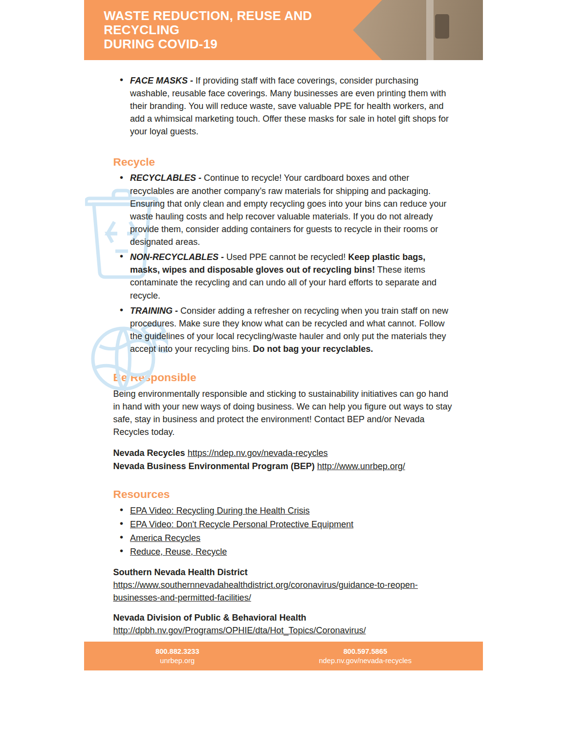Waste Reduction, Reuse and Recycling
During COVID-19
FACE MASKS - If providing staff with face coverings, consider purchasing washable, reusable face coverings. Many businesses are even printing them with their branding. You will reduce waste, save valuable PPE for health workers, and add a whimsical marketing touch. Offer these masks for sale in hotel gift shops for your loyal guests.
Recycle
RECYCLABLES - Continue to recycle! Your cardboard boxes and other recyclables are another company’s raw materials for shipping and packaging. Ensuring that only clean and empty recycling goes into your bins can reduce your waste hauling costs and help recover valuable materials. If you do not already provide them, consider adding containers for guests to recycle in their rooms or designated areas.
NON-RECYCLABLES - Used PPE cannot be recycled! Keep plastic bags, masks, wipes and disposable gloves out of recycling bins! These items contaminate the recycling and can undo all of your hard efforts to separate and recycle.
TRAINING - Consider adding a refresher on recycling when you train staff on new procedures. Make sure they know what can be recycled and what cannot. Follow the guidelines of your local recycling/waste hauler and only put the materials they accept into your recycling bins. Do not bag your recyclables.
Be Responsible
Being environmentally responsible and sticking to sustainability initiatives can go hand in hand with your new ways of doing business. We can help you figure out ways to stay safe, stay in business and protect the environment! Contact BEP and/or Nevada Recycles today.
Nevada Recycles https://ndep.nv.gov/nevada-recycles
Nevada Business Environmental Program (BEP) http://www.unrbep.org/
Resources
EPA Video: Recycling During the Health Crisis
EPA Video: Don't Recycle Personal Protective Equipment
America Recycles
Reduce, Reuse, Recycle
Southern Nevada Health District
https://www.southernnevadahealthdistrict.org/coronavirus/guidance-to-reopen-businesses-and-permitted-facilities/
Nevada Division of Public & Behavioral Health
http://dpbh.nv.gov/Programs/OPHIE/dta/Hot_Topics/Coronavirus/
800.882.3233
unrbep.org
800.597.5865
ndep.nv.gov/nevada-recycles